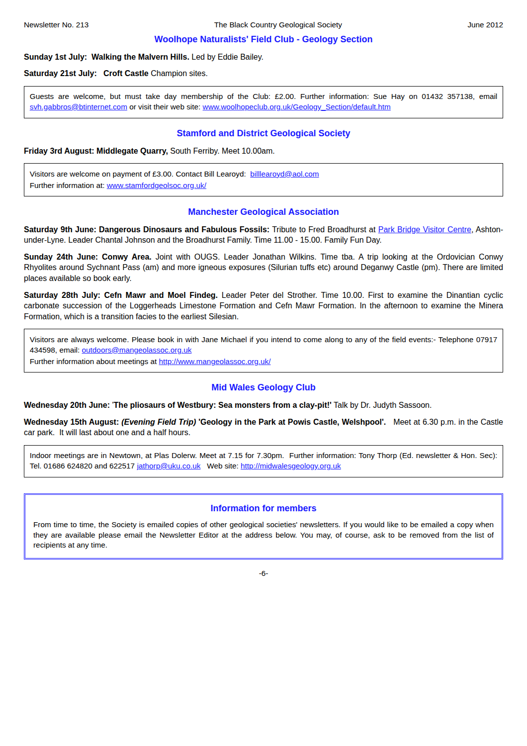Newsletter No. 213 The Black Country Geological Society June 2012
Woolhope Naturalists' Field Club - Geology Section
Sunday 1st July: Walking the Malvern Hills. Led by Eddie Bailey.
Saturday 21st July: Croft Castle Champion sites.
Guests are welcome, but must take day membership of the Club: £2.00. Further information: Sue Hay on 01432 357138, email svh.gabbros@btinternet.com or visit their web site: www.woolhopeclub.org.uk/Geology_Section/default.htm
Stamford and District Geological Society
Friday 3rd August: Middlegate Quarry, South Ferriby. Meet 10.00am.
Visitors are welcome on payment of £3.00. Contact Bill Learoyd: billlearoyd@aol.com
Further information at: www.stamfordgeolsoc.org.uk/
Manchester Geological Association
Saturday 9th June: Dangerous Dinosaurs and Fabulous Fossils: Tribute to Fred Broadhurst at Park Bridge Visitor Centre, Ashton-under-Lyne. Leader Chantal Johnson and the Broadhurst Family. Time 11.00 - 15.00. Family Fun Day.
Sunday 24th June: Conwy Area. Joint with OUGS. Leader Jonathan Wilkins. Time tba. A trip looking at the Ordovician Conwy Rhyolites around Sychnant Pass (am) and more igneous exposures (Silurian tuffs etc) around Deganwy Castle (pm). There are limited places available so book early.
Saturday 28th July: Cefn Mawr and Moel Findeg. Leader Peter del Strother. Time 10.00. First to examine the Dinantian cyclic carbonate succession of the Loggerheads Limestone Formation and Cefn Mawr Formation. In the afternoon to examine the Minera Formation, which is a transition facies to the earliest Silesian.
Visitors are always welcome. Please book in with Jane Michael if you intend to come along to any of the field events:- Telephone 07917 434598, email: outdoors@mangeolassoc.org.uk
Further information about meetings at http://www.mangeolassoc.org.uk/
Mid Wales Geology Club
Wednesday 20th June: 'The pliosaurs of Westbury: Sea monsters from a clay-pit!' Talk by Dr. Judyth Sassoon.
Wednesday 15th August: (Evening Field Trip) 'Geology in the Park at Powis Castle, Welshpool'. Meet at 6.30 p.m. in the Castle car park. It will last about one and a half hours.
Indoor meetings are in Newtown, at Plas Dolerw. Meet at 7.15 for 7.30pm. Further information: Tony Thorp (Ed. newsletter & Hon. Sec): Tel. 01686 624820 and 622517 jathorp@uku.co.uk Web site: http://midwalesgeology.org.uk
Information for members
From time to time, the Society is emailed copies of other geological societies' newsletters. If you would like to be emailed a copy when they are available please email the Newsletter Editor at the address below. You may, of course, ask to be removed from the list of recipients at any time.
-6-